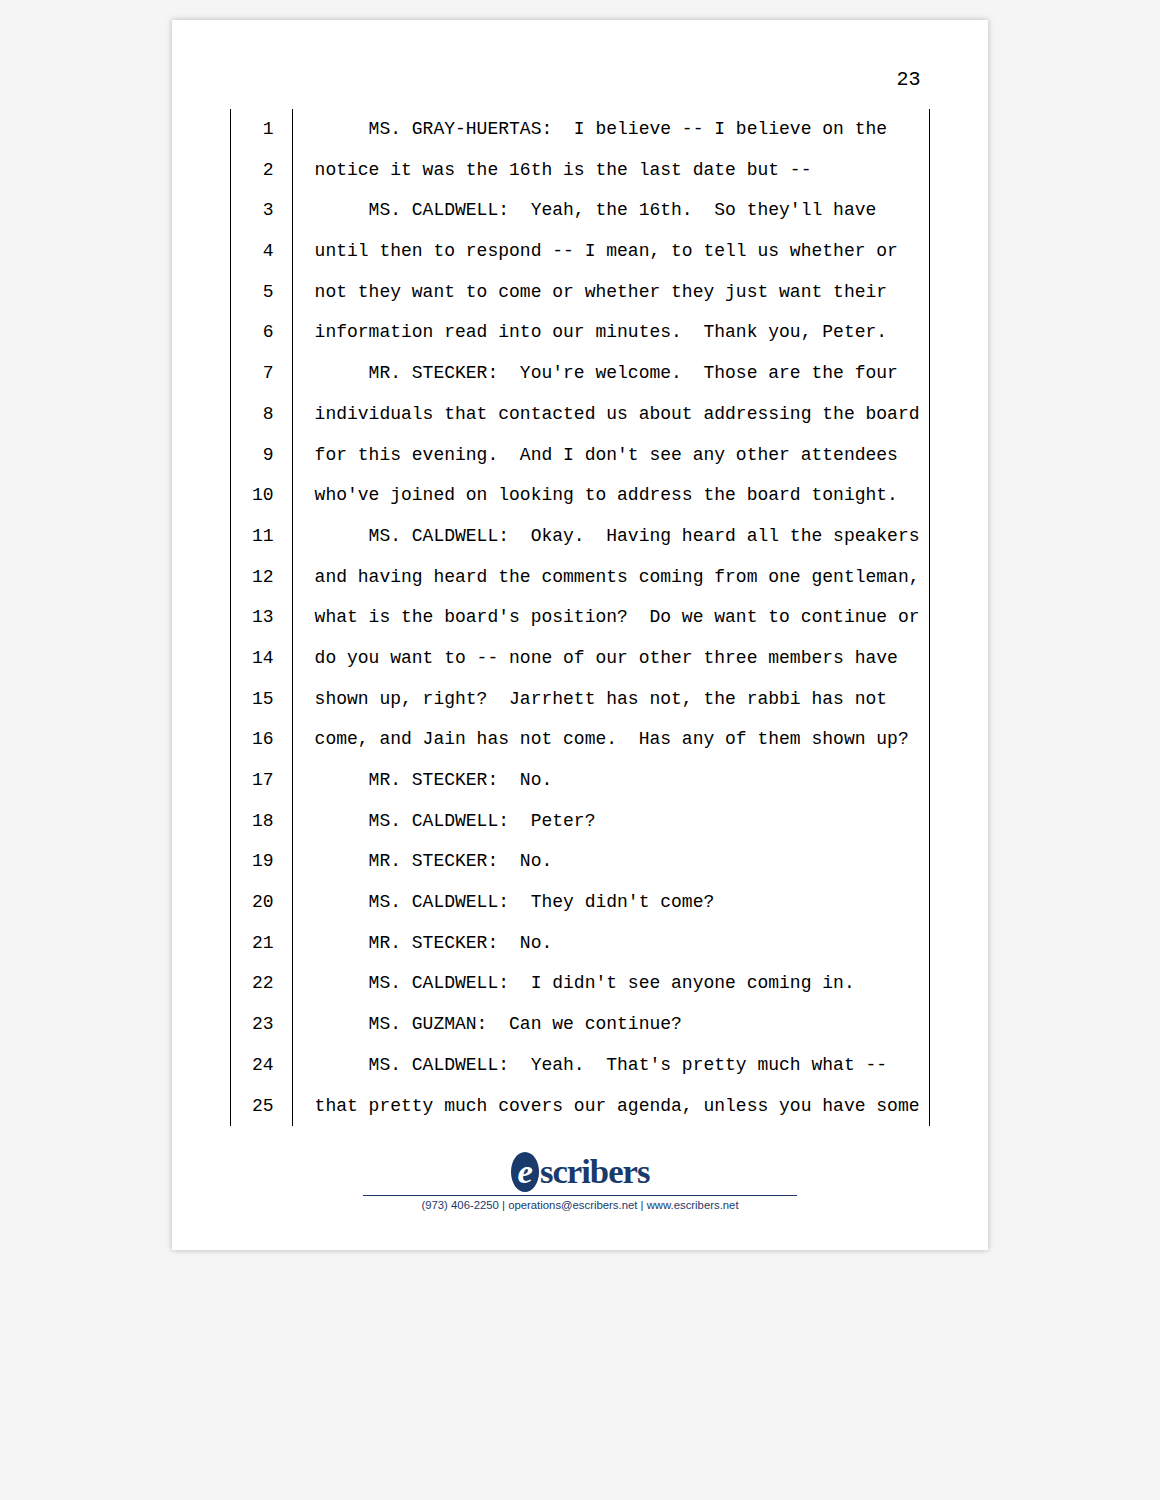23
| 1 | MS. GRAY-HUERTAS: I believe -- I believe on the |
| 2 | notice it was the 16th is the last date but -- |
| 3 | MS. CALDWELL: Yeah, the 16th. So they'll have |
| 4 | until then to respond -- I mean, to tell us whether or |
| 5 | not they want to come or whether they just want their |
| 6 | information read into our minutes. Thank you, Peter. |
| 7 | MR. STECKER: You're welcome. Those are the four |
| 8 | individuals that contacted us about addressing the board |
| 9 | for this evening. And I don't see any other attendees |
| 10 | who've joined on looking to address the board tonight. |
| 11 | MS. CALDWELL: Okay. Having heard all the speakers |
| 12 | and having heard the comments coming from one gentleman, |
| 13 | what is the board's position? Do we want to continue or |
| 14 | do you want to -- none of our other three members have |
| 15 | shown up, right? Jarrhett has not, the rabbi has not |
| 16 | come, and Jain has not come. Has any of them shown up? |
| 17 | MR. STECKER: No. |
| 18 | MS. CALDWELL: Peter? |
| 19 | MR. STECKER: No. |
| 20 | MS. CALDWELL: They didn't come? |
| 21 | MR. STECKER: No. |
| 22 | MS. CALDWELL: I didn't see anyone coming in. |
| 23 | MS. GUZMAN: Can we continue? |
| 24 | MS. CALDWELL: Yeah. That's pretty much what -- |
| 25 | that pretty much covers our agenda, unless you have some |
escribers
(973) 406-2250 | operations@escribers.net | www.escribers.net